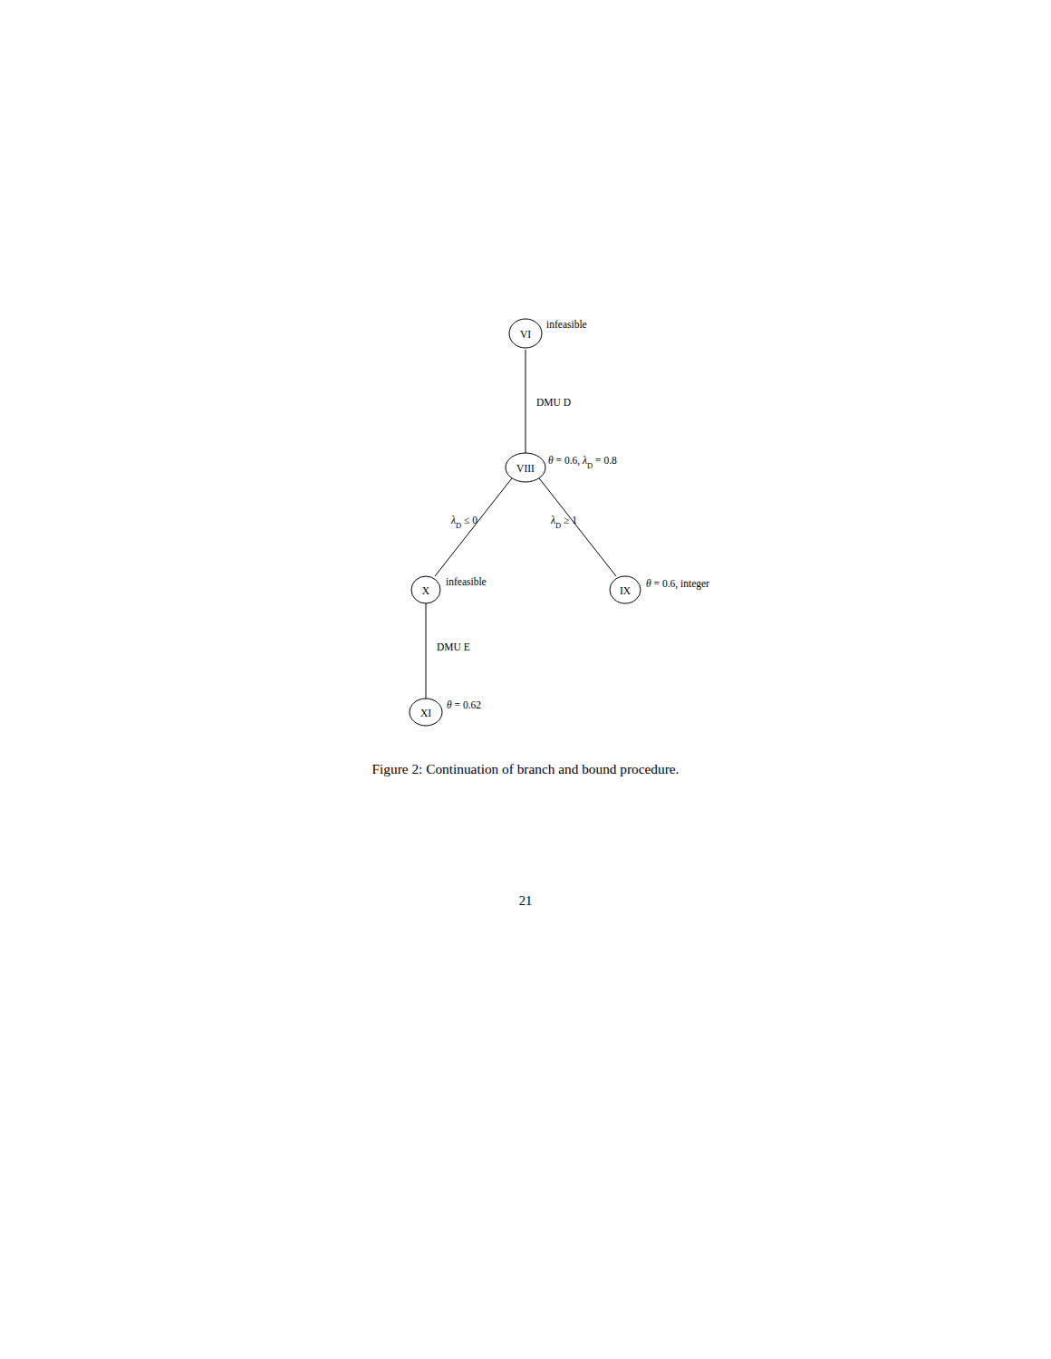VI infeasible DMU D VIII θ = 0.6, λD = 0.8 λD ≤ 0 λD ≥ 1 X infeasible IX θ = 0.6, integer DMU E XI θ = 0.62
Figure 2: Continuation of branch and bound procedure.
21